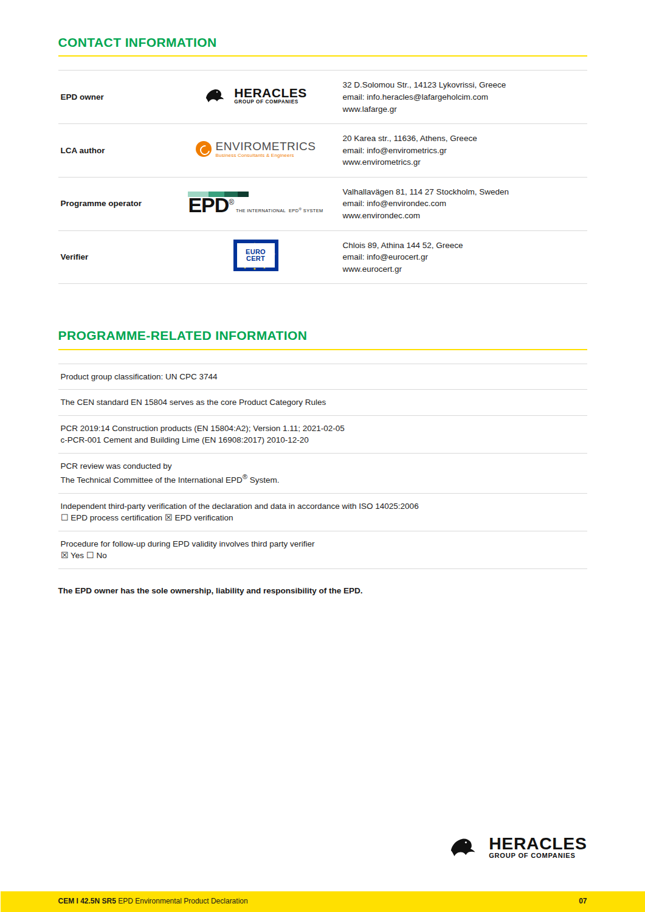Contact information
| EPD owner | HERACLES GROUP OF COMPANIES | 32 D.Solomou Str., 14123 Lykovrissi, Greece email: info.heracles@lafargeholcim.com www.lafarge.gr |
| LCA author | ENVIROMETRICS Business Consultants & Engineers | 20 Karea str., 11636, Athens, Greece email: info@envirometrics.gr www.envirometrics.gr |
| Programme operator | EPD ® THE INTERNATIONAL EPD ® SYSTEM | Valhallavägen 81, 114 27 Stockholm, Sweden email: info@environdec.com www.environdec.com |
| Verifier | ★ ★ ★ ★ ★ ★ ★ ★ ★ ★ ★ ★ EURO CERT | Chlois 89, Athina 144 52, Greece email: info@eurocert.gr www.eurocert.gr |
Programme-related information
| Product group classification: UN CPC 3744 |
| The CEN standard EN 15804 serves as the core Product Category Rules |
| PCR 2019:14 Construction products (EN 15804:A2); Version 1.11; 2021-02-05 c-PCR-001 Cement and Building Lime (EN 16908:2017) 2010-12-20 |
| PCR review was conducted by The Technical Committee of the International EPD ® System. |
| Independent third-party verification of the declaration and data in accordance with ISO 14025:2006 ☐ EPD process certification ☒ EPD verification |
| Procedure for follow-up during EPD validity involves third party verifier ☒ Yes ☐ No |
The EPD owner has the sole ownership, liability and responsibility of the EPD.
HERACLES GROUP OF COMPANIES
CEM I 42.5N SR5 EPD Environmental Product Declaration
07